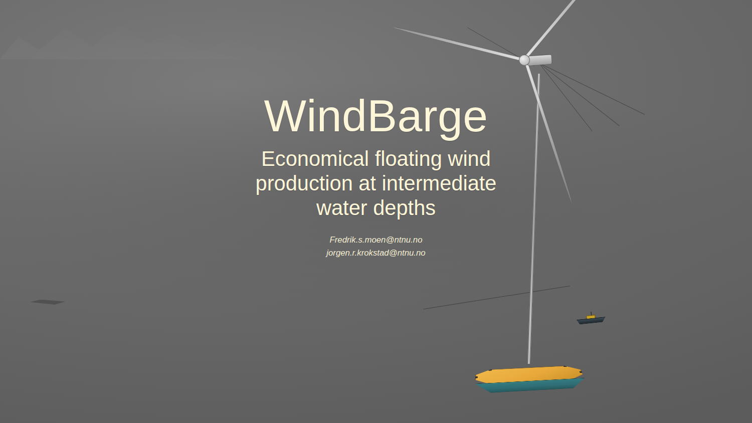WindBarge
Economical floating wind production at intermediate water depths
Fredrik.s.moen@ntnu.no
jorgen.r.krokstad@ntnu.no